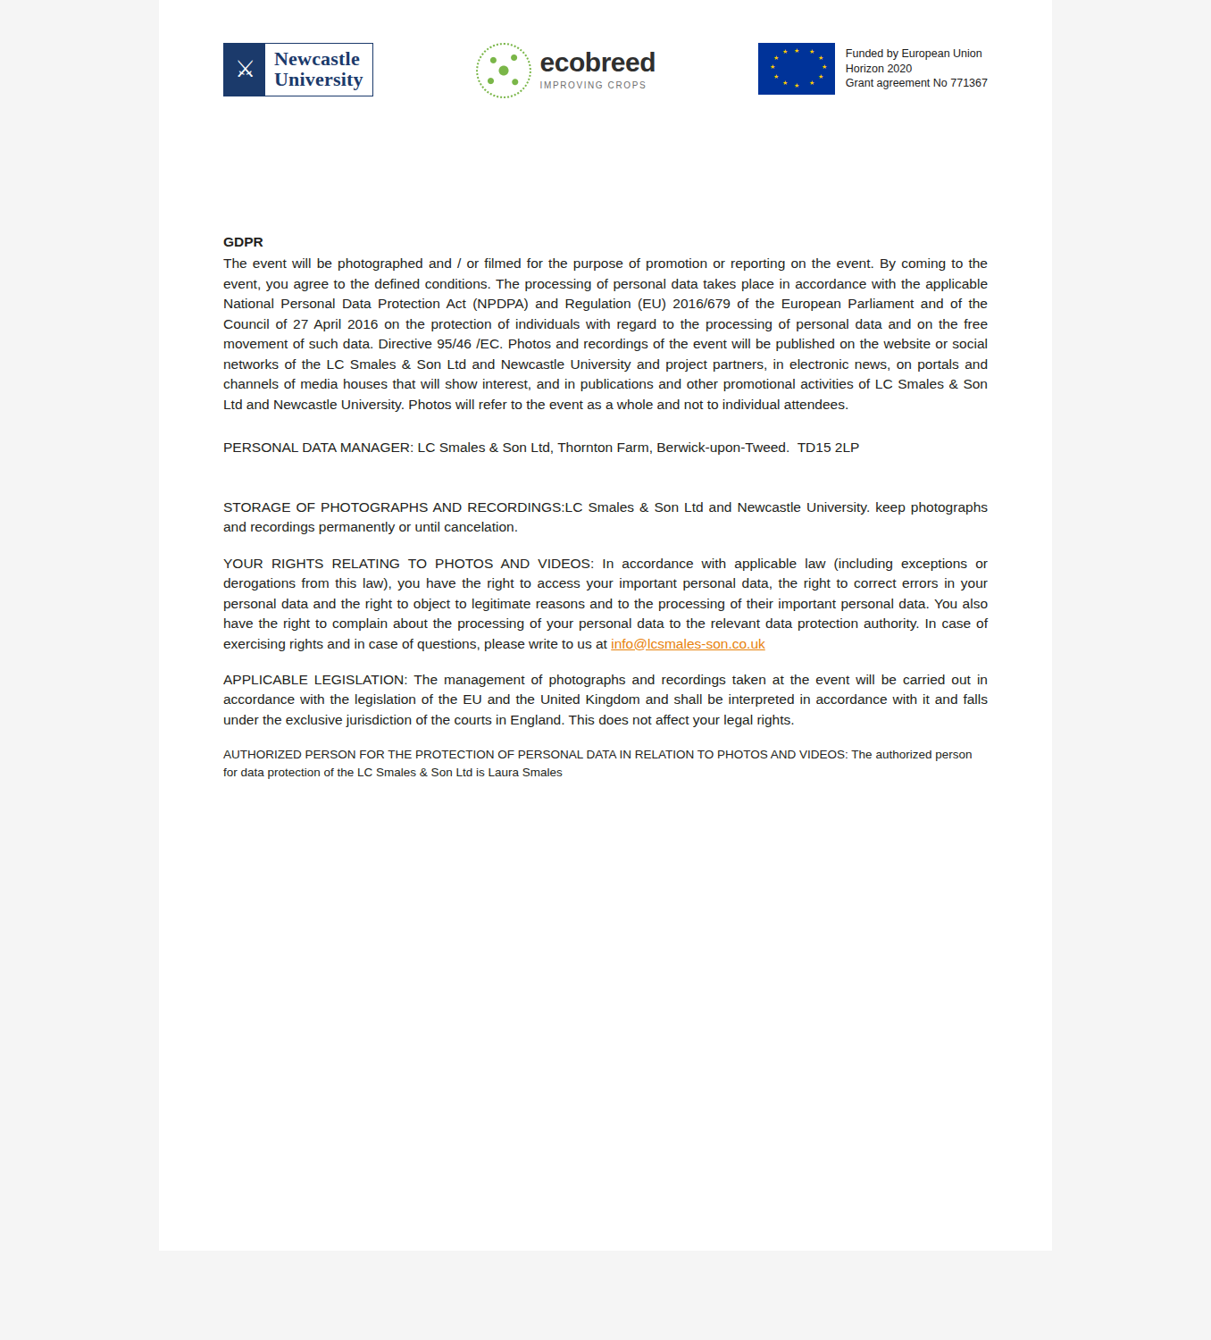⚔
Newcastle University
ecobreed
IMPROVING CROPS
★ ★ ★ ★ ★ ★ ★ ★ ★ ★ ★ ★
Funded by European Union
Horizon 2020
Grant agreement No 771367
GDPR
The event will be photographed and / or filmed for the purpose of promotion or reporting on the event. By coming to the event, you agree to the defined conditions. The processing of personal data takes place in accordance with the applicable National Personal Data Protection Act (NPDPA) and Regulation (EU) 2016/679 of the European Parliament and of the Council of 27 April 2016 on the protection of individuals with regard to the processing of personal data and on the free movement of such data. Directive 95/46 /EC. Photos and recordings of the event will be published on the website or social networks of the LC Smales & Son Ltd and Newcastle University and project partners, in electronic news, on portals and channels of media houses that will show interest, and in publications and other promotional activities of LC Smales & Son Ltd and Newcastle University. Photos will refer to the event as a whole and not to individual attendees.
PERSONAL DATA MANAGER: LC Smales & Son Ltd, Thornton Farm, Berwick-upon-Tweed. TD15 2LP
STORAGE OF PHOTOGRAPHS AND RECORDINGS:LC Smales & Son Ltd and Newcastle University. keep photographs and recordings permanently or until cancelation.
YOUR RIGHTS RELATING TO PHOTOS AND VIDEOS: In accordance with applicable law (including exceptions or derogations from this law), you have the right to access your important personal data, the right to correct errors in your personal data and the right to object to legitimate reasons and to the processing of their important personal data. You also have the right to complain about the processing of your personal data to the relevant data protection authority. In case of exercising rights and in case of questions, please write to us at info@lcsmales-son.co.uk
APPLICABLE LEGISLATION: The management of photographs and recordings taken at the event will be carried out in accordance with the legislation of the EU and the United Kingdom and shall be interpreted in accordance with it and falls under the exclusive jurisdiction of the courts in England. This does not affect your legal rights.
AUTHORIZED PERSON FOR THE PROTECTION OF PERSONAL DATA IN RELATION TO PHOTOS AND VIDEOS: The authorized person for data protection of the LC Smales & Son Ltd is Laura Smales